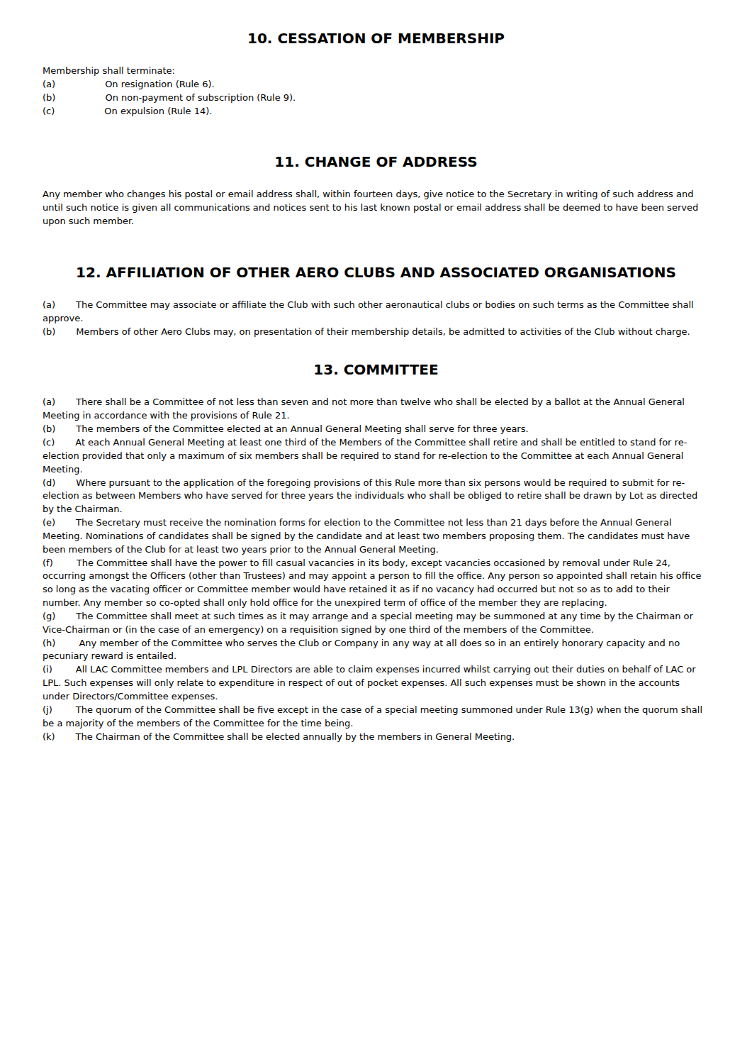10. CESSATION OF MEMBERSHIP
Membership shall terminate:
(a) On resignation (Rule 6).
(b) On non-payment of subscription (Rule 9).
(c) On expulsion (Rule 14).
11. CHANGE OF ADDRESS
Any member who changes his postal or email address shall, within fourteen days, give notice to the Secretary in writing of such address and until such notice is given all communications and notices sent to his last known postal or email address shall be deemed to have been served upon such member.
12. AFFILIATION OF OTHER AERO CLUBS AND ASSOCIATED ORGANISATIONS
(a) The Committee may associate or affiliate the Club with such other aeronautical clubs or bodies on such terms as the Committee shall approve.
(b) Members of other Aero Clubs may, on presentation of their membership details, be admitted to activities of the Club without charge.
13. COMMITTEE
(a) There shall be a Committee of not less than seven and not more than twelve who shall be elected by a ballot at the Annual General Meeting in accordance with the provisions of Rule 21.
(b) The members of the Committee elected at an Annual General Meeting shall serve for three years.
(c) At each Annual General Meeting at least one third of the Members of the Committee shall retire and shall be entitled to stand for re-election provided that only a maximum of six members shall be required to stand for re-election to the Committee at each Annual General Meeting.
(d) Where pursuant to the application of the foregoing provisions of this Rule more than six persons would be required to submit for re-election as between Members who have served for three years the individuals who shall be obliged to retire shall be drawn by Lot as directed by the Chairman.
(e) The Secretary must receive the nomination forms for election to the Committee not less than 21 days before the Annual General Meeting. Nominations of candidates shall be signed by the candidate and at least two members proposing them. The candidates must have been members of the Club for at least two years prior to the Annual General Meeting.
(f) The Committee shall have the power to fill casual vacancies in its body, except vacancies occasioned by removal under Rule 24, occurring amongst the Officers (other than Trustees) and may appoint a person to fill the office. Any person so appointed shall retain his office so long as the vacating officer or Committee member would have retained it as if no vacancy had occurred but not so as to add to their number. Any member so co-opted shall only hold office for the unexpired term of office of the member they are replacing.
(g) The Committee shall meet at such times as it may arrange and a special meeting may be summoned at any time by the Chairman or Vice-Chairman or (in the case of an emergency) on a requisition signed by one third of the members of the Committee.
(h) Any member of the Committee who serves the Club or Company in any way at all does so in an entirely honorary capacity and no pecuniary reward is entailed.
(i) All LAC Committee members and LPL Directors are able to claim expenses incurred whilst carrying out their duties on behalf of LAC or LPL. Such expenses will only relate to expenditure in respect of out of pocket expenses. All such expenses must be shown in the accounts under Directors/Committee expenses.
(j) The quorum of the Committee shall be five except in the case of a special meeting summoned under Rule 13(g) when the quorum shall be a majority of the members of the Committee for the time being.
(k) The Chairman of the Committee shall be elected annually by the members in General Meeting.